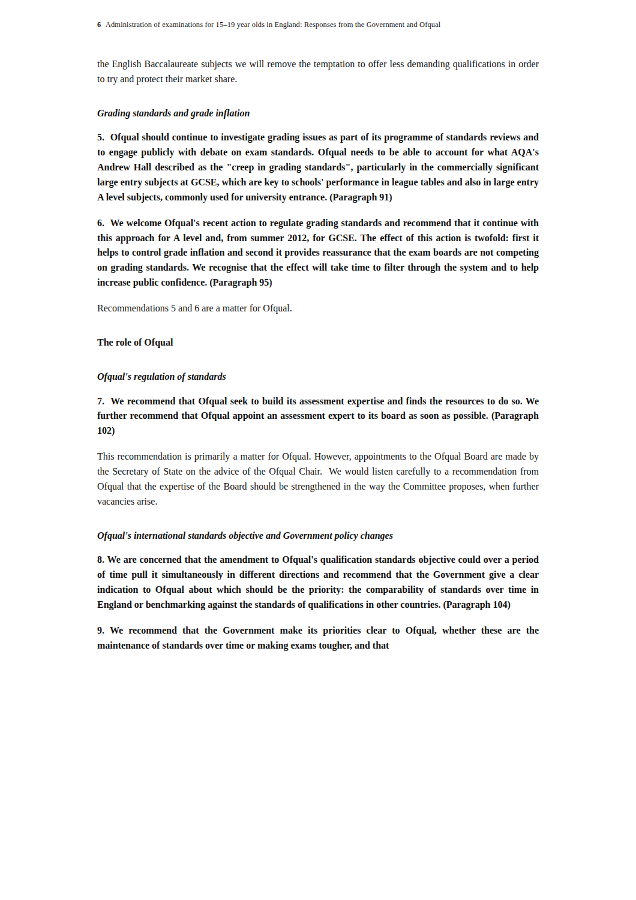6 Administration of examinations for 15–19 year olds in England: Responses from the Government and Ofqual
the English Baccalaureate subjects we will remove the temptation to offer less demanding qualifications in order to try and protect their market share.
Grading standards and grade inflation
5. Ofqual should continue to investigate grading issues as part of its programme of standards reviews and to engage publicly with debate on exam standards. Ofqual needs to be able to account for what AQA's Andrew Hall described as the "creep in grading standards", particularly in the commercially significant large entry subjects at GCSE, which are key to schools' performance in league tables and also in large entry A level subjects, commonly used for university entrance. (Paragraph 91)
6. We welcome Ofqual's recent action to regulate grading standards and recommend that it continue with this approach for A level and, from summer 2012, for GCSE. The effect of this action is twofold: first it helps to control grade inflation and second it provides reassurance that the exam boards are not competing on grading standards. We recognise that the effect will take time to filter through the system and to help increase public confidence. (Paragraph 95)
Recommendations 5 and 6 are a matter for Ofqual.
The role of Ofqual
Ofqual's regulation of standards
7. We recommend that Ofqual seek to build its assessment expertise and finds the resources to do so. We further recommend that Ofqual appoint an assessment expert to its board as soon as possible. (Paragraph 102)
This recommendation is primarily a matter for Ofqual. However, appointments to the Ofqual Board are made by the Secretary of State on the advice of the Ofqual Chair. We would listen carefully to a recommendation from Ofqual that the expertise of the Board should be strengthened in the way the Committee proposes, when further vacancies arise.
Ofqual's international standards objective and Government policy changes
8. We are concerned that the amendment to Ofqual's qualification standards objective could over a period of time pull it simultaneously in different directions and recommend that the Government give a clear indication to Ofqual about which should be the priority: the comparability of standards over time in England or benchmarking against the standards of qualifications in other countries. (Paragraph 104)
9. We recommend that the Government make its priorities clear to Ofqual, whether these are the maintenance of standards over time or making exams tougher, and that